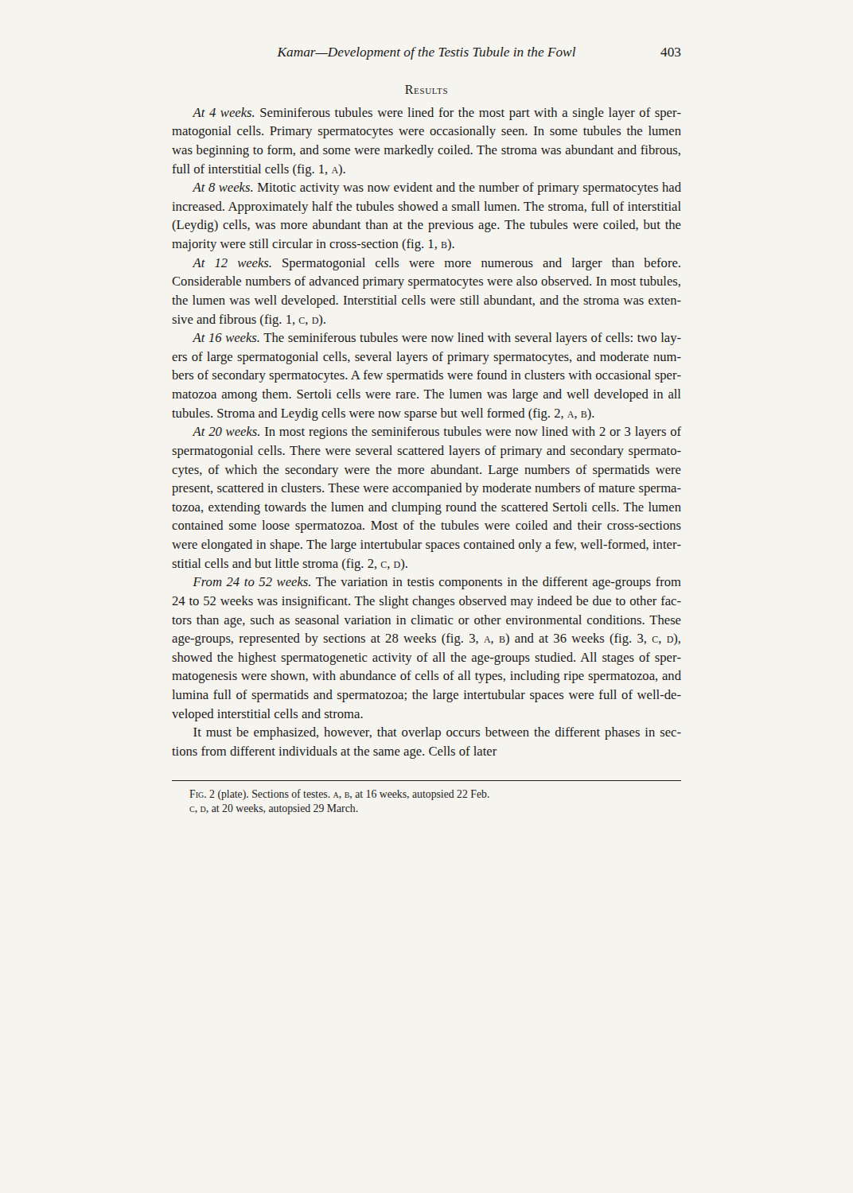Kamar—Development of the Testis Tubule in the Fowl 403
Results
At 4 weeks. Seminiferous tubules were lined for the most part with a single layer of spermatogonial cells. Primary spermatocytes were occasionally seen. In some tubules the lumen was beginning to form, and some were markedly coiled. The stroma was abundant and fibrous, full of interstitial cells (fig. 1, a).
At 8 weeks. Mitotic activity was now evident and the number of primary spermatocytes had increased. Approximately half the tubules showed a small lumen. The stroma, full of interstitial (Leydig) cells, was more abundant than at the previous age. The tubules were coiled, but the majority were still circular in cross-section (fig. 1, b).
At 12 weeks. Spermatogonial cells were more numerous and larger than before. Considerable numbers of advanced primary spermatocytes were also observed. In most tubules, the lumen was well developed. Interstitial cells were still abundant, and the stroma was extensive and fibrous (fig. 1, c, d).
At 16 weeks. The seminiferous tubules were now lined with several layers of cells: two layers of large spermatogonial cells, several layers of primary spermatocytes, and moderate numbers of secondary spermatocytes. A few spermatids were found in clusters with occasional spermatozoa among them. Sertoli cells were rare. The lumen was large and well developed in all tubules. Stroma and Leydig cells were now sparse but well formed (fig. 2, a, b).
At 20 weeks. In most regions the seminiferous tubules were now lined with 2 or 3 layers of spermatogonial cells. There were several scattered layers of primary and secondary spermatocytes, of which the secondary were the more abundant. Large numbers of spermatids were present, scattered in clusters. These were accompanied by moderate numbers of mature spermatozoa, extending towards the lumen and clumping round the scattered Sertoli cells. The lumen contained some loose spermatozoa. Most of the tubules were coiled and their cross-sections were elongated in shape. The large intertubular spaces contained only a few, well-formed, interstitial cells and but little stroma (fig. 2, c, d).
From 24 to 52 weeks. The variation in testis components in the different age-groups from 24 to 52 weeks was insignificant. The slight changes observed may indeed be due to other factors than age, such as seasonal variation in climatic or other environmental conditions. These age-groups, represented by sections at 28 weeks (fig. 3, a, b) and at 36 weeks (fig. 3, c, d), showed the highest spermatogenetic activity of all the age-groups studied. All stages of spermatogenesis were shown, with abundance of cells of all types, including ripe spermatozoa, and lumina full of spermatids and spermatozoa; the large intertubular spaces were full of well-developed interstitial cells and stroma.
It must be emphasized, however, that overlap occurs between the different phases in sections from different individuals at the same age. Cells of later
Fig. 2 (plate). Sections of testes. a, b, at 16 weeks, autopsied 22 Feb.
c, d, at 20 weeks, autopsied 29 March.